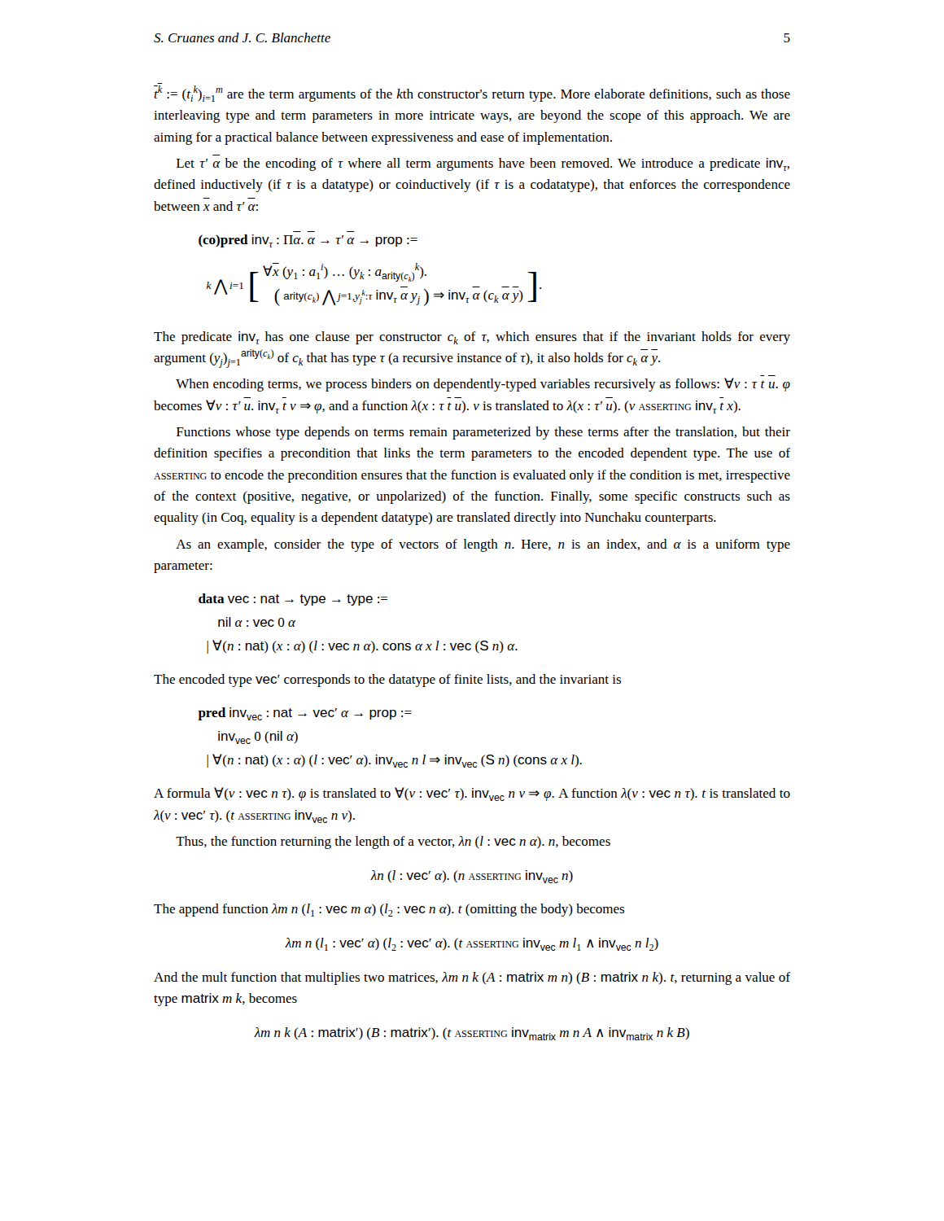S. Cruanes and J. C. Blanchette 5
tk := (tik)i=1m are the term arguments of the kth constructor's return type. More elaborate definitions, such as those interleaving type and term parameters in more intricate ways, are beyond the scope of this approach. We are aiming for a practical balance between expressiveness and ease of implementation.
Let τ′ α be the encoding of τ where all term arguments have been removed. We introduce a predicate invτ, defined inductively (if τ is a datatype) or coinductively (if τ is a codatatype), that enforces the correspondence between x and τ′ α:
(co)pred invτ : Πα. α → τ′ α → prop :=
k ⋀ i=1 [ ∀x (y1 : a1i) … (yk : aarity(ck)k). ( arity(ck) ⋀ j=1,yjk:τ invτ α yj ) ⇒ invτ α (ck α y) ].
The predicate invτ has one clause per constructor ck of τ, which ensures that if the invariant holds for every argument (yj)j=1arity(ck) of ck that has type τ (a recursive instance of τ), it also holds for ck α y.
When encoding terms, we process binders on dependently-typed variables recursively as follows: ∀v : τ t u. φ becomes ∀v : τ′ u. invτ t v ⇒ φ, and a function λ(x : τ t u). v is translated to λ(x : τ′ u). (v asserting invτ t x).
Functions whose type depends on terms remain parameterized by these terms after the translation, but their definition specifies a precondition that links the term parameters to the encoded dependent type. The use of asserting to encode the precondition ensures that the function is evaluated only if the condition is met, irrespective of the context (positive, negative, or unpolarized) of the function. Finally, some specific constructs such as equality (in Coq, equality is a dependent datatype) are translated directly into Nunchaku counterparts.
As an example, consider the type of vectors of length n. Here, n is an index, and α is a uniform type parameter:
data vec : nat → type → type := nil α : vec 0 α | ∀(n : nat) (x : α) (l : vec n α). cons α x l : vec (S n) α.
The encoded type vec′ corresponds to the datatype of finite lists, and the invariant is
pred invvec : nat → vec′ α → prop := invvec 0 (nil α) | ∀(n : nat) (x : α) (l : vec′ α). invvec n l ⇒ invvec (S n) (cons α x l).
A formula ∀(v : vec n τ). φ is translated to ∀(v : vec′ τ). invvec n v ⇒ φ. A function λ(v : vec n τ). t is translated to λ(v : vec′ τ). (t asserting invvec n v).
Thus, the function returning the length of a vector, λn (l : vec n α). n, becomes
λn (l : vec′ α). (n asserting invvec n)
The append function λm n (l1 : vec m α) (l2 : vec n α). t (omitting the body) becomes
λm n (l1 : vec′ α) (l2 : vec′ α). (t asserting invvec m l1 ∧ invvec n l2)
And the mult function that multiplies two matrices, λm n k (A : matrix m n) (B : matrix n k). t, returning a value of type matrix m k, becomes
λm n k (A : matrix′) (B : matrix′). (t asserting invmatrix m n A ∧ invmatrix n k B)